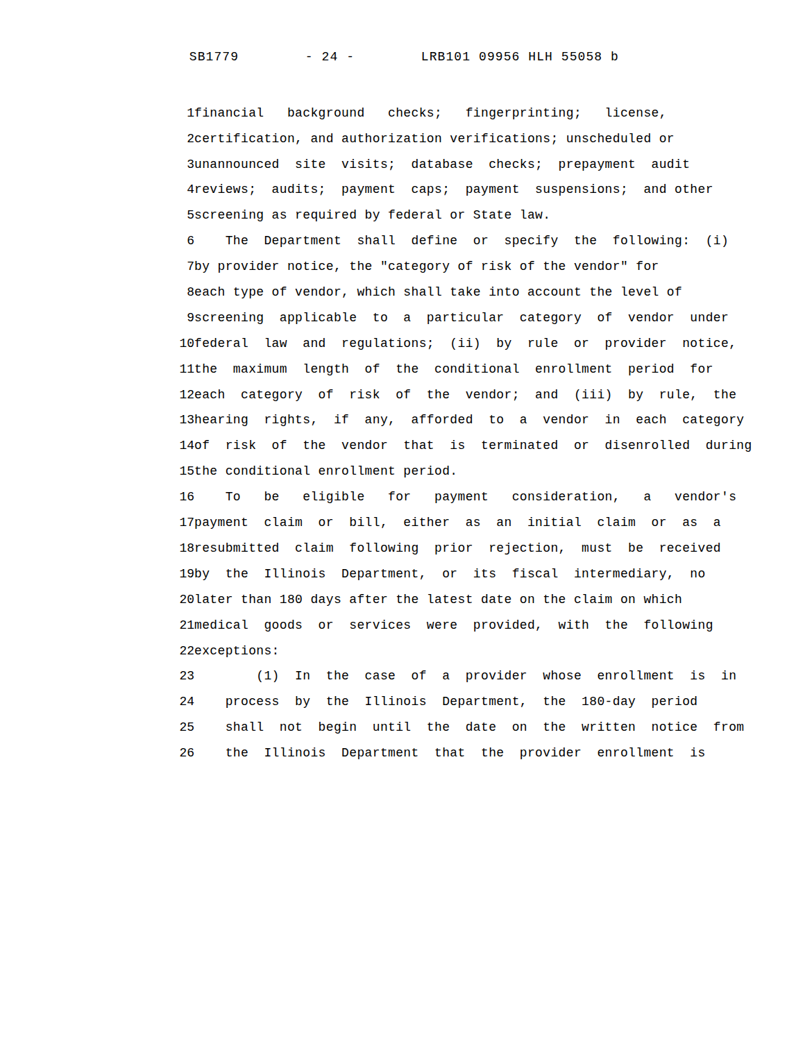SB1779 - 24 - LRB101 09956 HLH 55058 b
| 1 | financial background checks; fingerprinting; license, |
| 2 | certification, and authorization verifications; unscheduled or |
| 3 | unannounced site visits; database checks; prepayment audit |
| 4 | reviews; audits; payment caps; payment suspensions; and other |
| 5 | screening as required by federal or State law. |
| 6 | The Department shall define or specify the following: (i) |
| 7 | by provider notice, the "category of risk of the vendor" for |
| 8 | each type of vendor, which shall take into account the level of |
| 9 | screening applicable to a particular category of vendor under |
| 10 | federal law and regulations; (ii) by rule or provider notice, |
| 11 | the maximum length of the conditional enrollment period for |
| 12 | each category of risk of the vendor; and (iii) by rule, the |
| 13 | hearing rights, if any, afforded to a vendor in each category |
| 14 | of risk of the vendor that is terminated or disenrolled during |
| 15 | the conditional enrollment period. |
| 16 | To be eligible for payment consideration, a vendor's |
| 17 | payment claim or bill, either as an initial claim or as a |
| 18 | resubmitted claim following prior rejection, must be received |
| 19 | by the Illinois Department, or its fiscal intermediary, no |
| 20 | later than 180 days after the latest date on the claim on which |
| 21 | medical goods or services were provided, with the following |
| 22 | exceptions: |
| 23 | (1) In the case of a provider whose enrollment is in |
| 24 | process by the Illinois Department, the 180-day period |
| 25 | shall not begin until the date on the written notice from |
| 26 | the Illinois Department that the provider enrollment is |